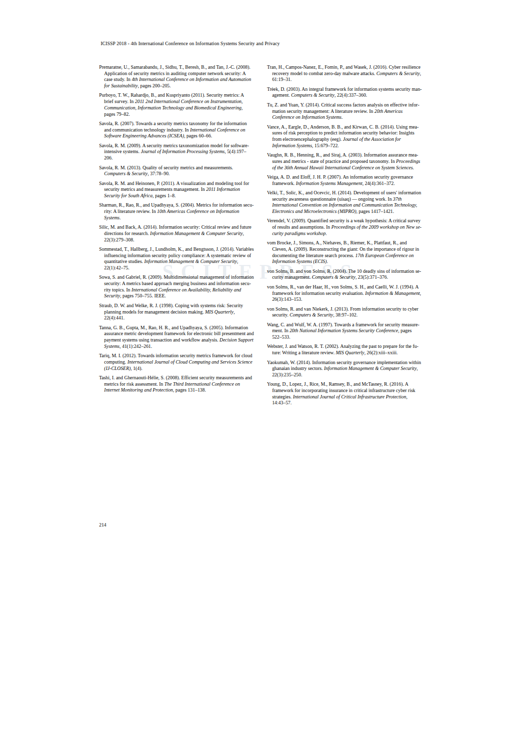ICISSP 2018 - 4th International Conference on Information Systems Security and Privacy
SCITEPRESS
Premaratne, U., Samarabandu, J., Sidhu, T., Beresh, B., and Tan, J.-C. (2008). Application of security metrics in auditing computer network security: A case study. In 4th International Conference on Information and Automation for Sustainability, pages 200–205.
Purboyo, T. W., Rahardjo, B., and Kuspriyanto (2011). Security metrics: A brief survey. In 2011 2nd International Conference on Instrumentation, Communication, Information Technology and Biomedical Engineering, pages 79–82.
Savola, R. (2007). Towards a security metrics taxonomy for the information and communication technology industry. In International Conference on Software Engineering Advances (ICSEA), pages 60–66.
Savola, R. M. (2009). A security metrics taxonomization model for software-intensive systems. Journal of Information Processing Systems, 5(4):197–206.
Savola, R. M. (2013). Quality of security metrics and measurements. Computers & Security, 37:78–90.
Savola, R. M. and Heinonen, P. (2011). A visualization and modeling tool for security metrics and measurements management. In 2011 Information Security for South Africa, pages 1–8.
Sharman, R., Rao, R., and Upadhyaya, S. (2004). Metrics for information security: A literature review. In 10th Americas Conference on Information Systems.
Silic, M. and Back, A. (2014). Information security: Critical review and future directions for research. Information Management & Computer Security, 22(3):279–308.
Sommestad, T., Hallberg, J., Lundholm, K., and Bengtsson, J. (2014). Variables influencing information security policy compliance: A systematic review of quantitative studies. Information Management & Computer Security, 22(1):42–75.
Sowa, S. and Gabriel, R. (2009). Multidimensional management of information security: A metrics based approach merging business and information security topics. In International Conference on Availability, Reliability and Security, pages 750–755. IEEE.
Straub, D. W. and Welke, R. J. (1998). Coping with systems risk: Security planning models for management decision making. MIS Quarterly, 22(4):441.
Tanna, G. B., Gupta, M., Rao, H. R., and Upadhyaya, S. (2005). Information assurance metric development framework for electronic bill presentment and payment systems using transaction and workflow analysis. Decision Support Systems, 41(1):242–261.
Tariq, M. I. (2012). Towards information security metrics framework for cloud computing. International Journal of Cloud Computing and Services Science (IJ-CLOSER), 1(4).
Tashi, I. and Ghernaouti-Hélie, S. (2008). Efficient security measurements and metrics for risk assessment. In The Third International Conference on Internet Monitoring and Protection, pages 131–138.
Tran, H., Campos-Nanez, E., Fomin, P., and Wasek, J. (2016). Cyber resilience recovery model to combat zero-day malware attacks. Computers & Security, 61:19–31.
Trèek, D. (2003). An integral framework for information systems security management. Computers & Security, 22(4):337–360.
Tu, Z. and Yuan, Y. (2014). Critical success factors analysis on effective information security management: A literature review. In 20th Americas Conference on Information Systems.
Vance, A., Eargle, D., Anderson, B. B., and Kirwan, C. B. (2014). Using measures of risk perception to predict information security behavior: Insights from electroencephalography (eeg). Journal of the Association for Information Systems, 15:679–722.
Vaughn, R. B., Henning, R., and Siraj, A. (2003). Information assurance measures and metrics - state of practice and proposed taxonomy. In Proceedings of the 36th Annual Hawaii International Conference on System Sciences.
Veiga, A. D. and Eloff, J. H. P. (2007). An information security governance framework. Information Systems Management, 24(4):361–372.
Velki, T., Solic, K., and Ocevcic, H. (2014). Development of users' information security awareness questionnaire (uisaq) — ongoing work. In 37th International Convention on Information and Communication Technology, Electronics and Microelectronics (MIPRO), pages 1417–1421.
Verendel, V. (2009). Quantified security is a weak hypothesis: A critical survey of results and assumptions. In Proceedings of the 2009 workshop on New security paradigms workshop.
vom Brocke, J., Simons, A., Niehaves, B., Riemer, K., Plattfaut, R., and Cleven, A. (2009). Reconstructing the giant: On the importance of rigour in documenting the literature search process. 17th European Conference on Information Systems (ECIS).
von Solms, B. and von Solms, R. (2004). The 10 deadly sins of information security management. Computers & Security, 23(5):371–376.
von Solms, R., van der Haar, H., von Solms, S. H., and Caelli, W. J. (1994). A framework for information security evaluation. Information & Management, 26(3):143–153.
von Solms, R. and van Niekerk, J. (2013). From information security to cyber security. Computers & Security, 38:97–102.
Wang, C. and Wulf, W. A. (1997). Towards a framework for security measurement. In 20th National Information Systems Security Conference, pages 522–533.
Webster, J. and Watson, R. T. (2002). Analyzing the past to prepare for the future: Writing a literature review. MIS Quarterly, 26(2):xiii–xxiii.
Yaokumah, W. (2014). Information security governance implementation within ghanaian industry sectors. Information Management & Computer Security, 22(3):235–250.
Young, D., Lopez, J., Rice, M., Ramsey, B., and McTasney, R. (2016). A framework for incorporating insurance in critical infrastructure cyber risk strategies. International Journal of Critical Infrastructure Protection, 14:43–57.
214